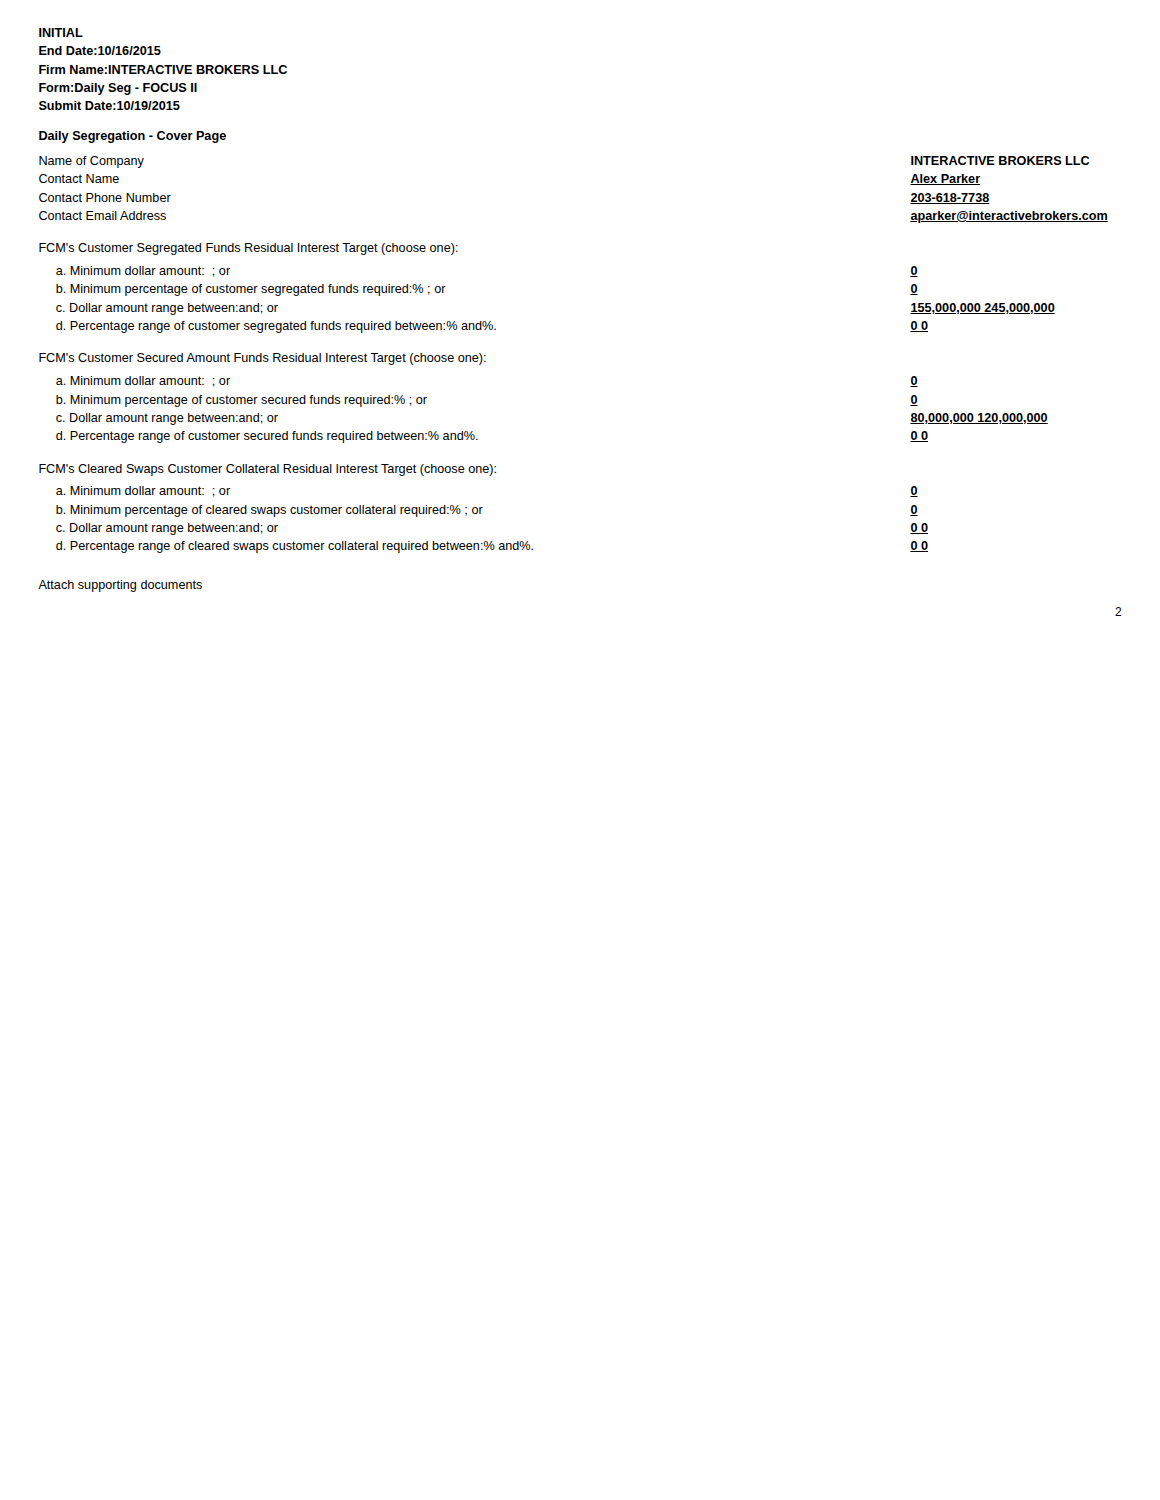INITIAL
End Date:10/16/2015
Firm Name:INTERACTIVE BROKERS LLC
Form:Daily Seg - FOCUS II
Submit Date:10/19/2015
Daily Segregation - Cover Page
Name of Company
INTERACTIVE BROKERS LLC
Contact Name
Alex Parker
Contact Phone Number
203-618-7738
Contact Email Address
aparker@interactivebrokers.com
FCM's Customer Segregated Funds Residual Interest Target (choose one):
a. Minimum dollar amount: ; or
0
b. Minimum percentage of customer segregated funds required:% ; or
0
c. Dollar amount range between:and; or
155,000,000 245,000,000
d. Percentage range of customer segregated funds required between:% and%.
0 0
FCM's Customer Secured Amount Funds Residual Interest Target (choose one):
a. Minimum dollar amount: ; or
0
b. Minimum percentage of customer secured funds required:% ; or
0
c. Dollar amount range between:and; or
80,000,000 120,000,000
d. Percentage range of customer secured funds required between:% and%.
0 0
FCM's Cleared Swaps Customer Collateral Residual Interest Target (choose one):
a. Minimum dollar amount: ; or
0
b. Minimum percentage of cleared swaps customer collateral required:% ; or
0
c. Dollar amount range between:and; or
0 0
d. Percentage range of cleared swaps customer collateral required between:% and%.
0 0
Attach supporting documents
2